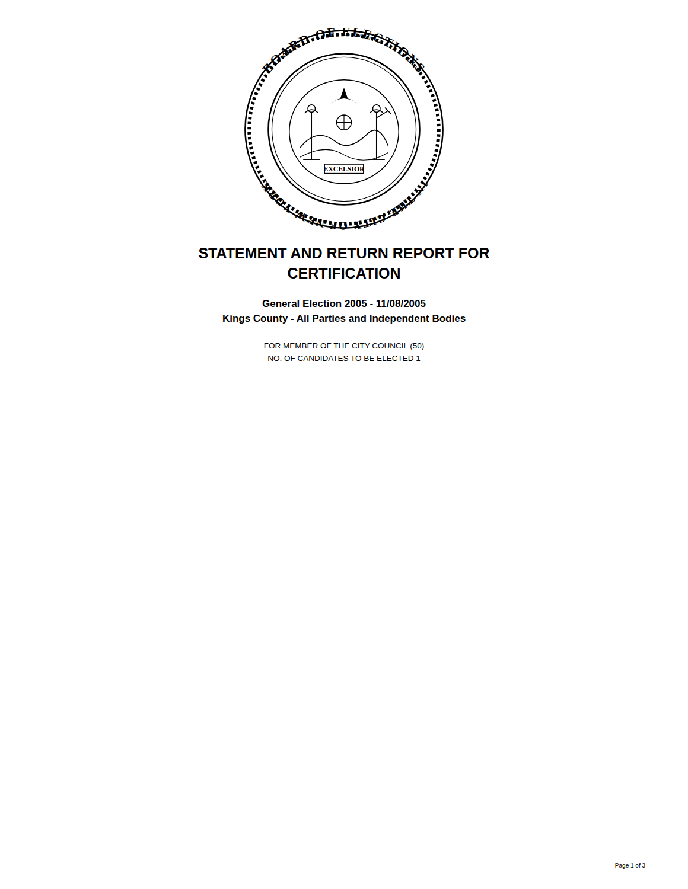STATEMENT AND RETURN REPORT FOR
CERTIFICATION
General Election 2005 - 11/08/2005
Kings County - All Parties and Independent Bodies
FOR MEMBER OF THE CITY COUNCIL (50)
NO. OF CANDIDATES TO BE ELECTED 1
Page 1 of 3